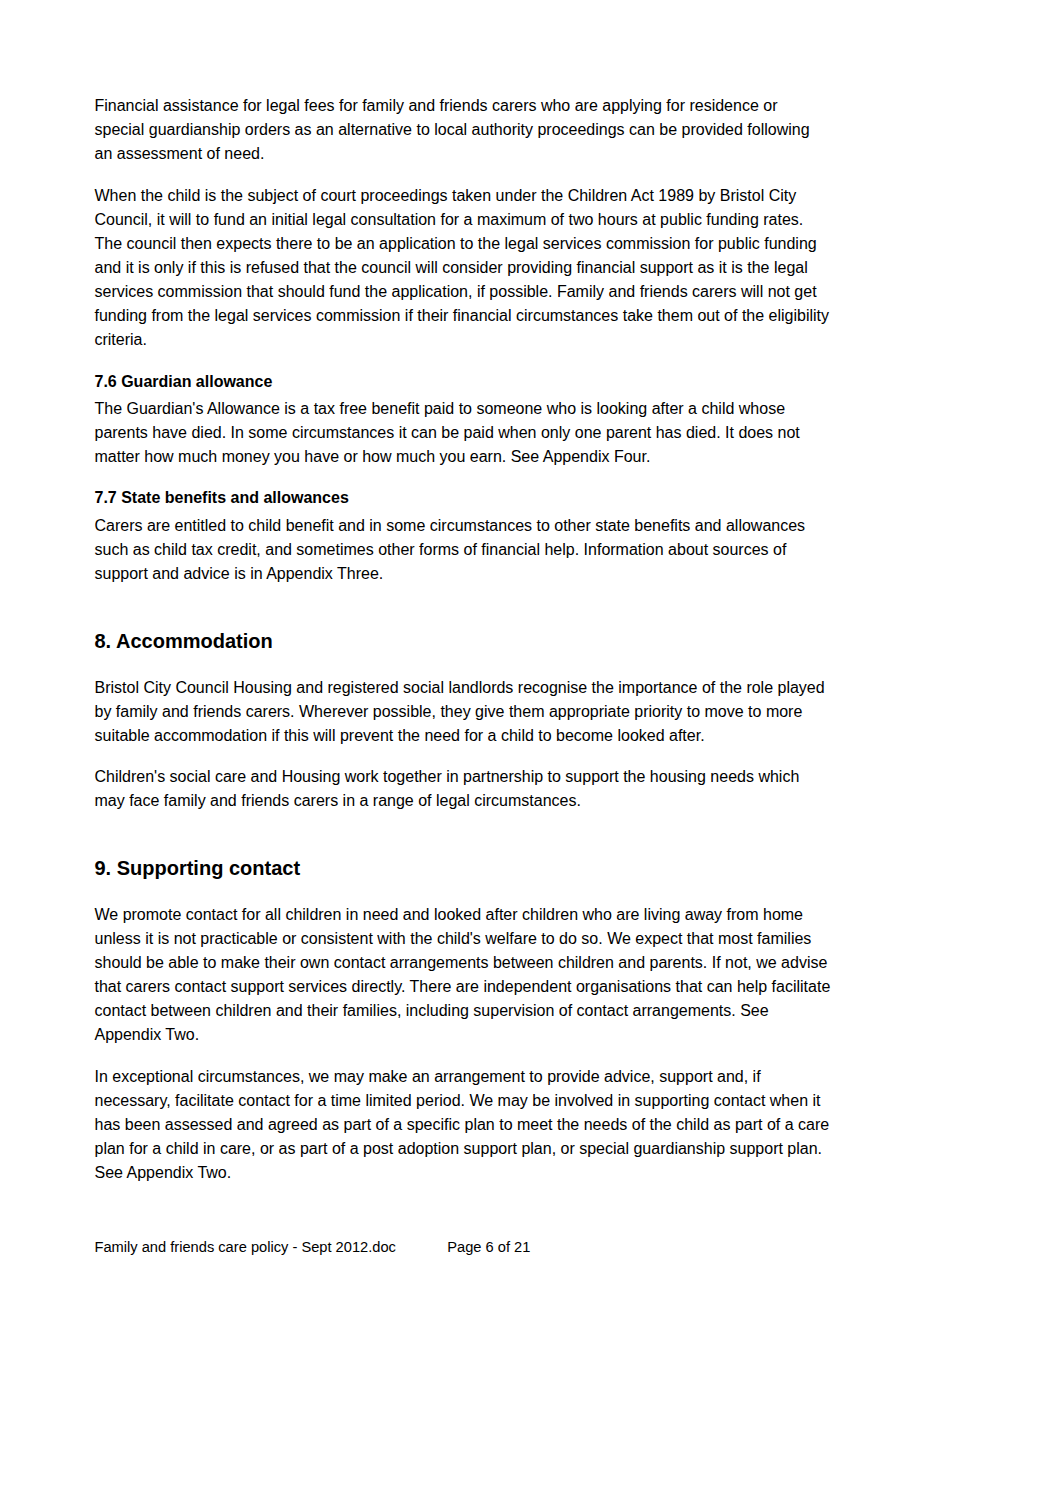Financial assistance for legal fees for family and friends carers who are applying for residence or special guardianship orders as an alternative to local authority proceedings can be provided following an assessment of need.
When the child is the subject of court proceedings taken under the Children Act 1989 by Bristol City Council, it will to fund an initial legal consultation for a maximum of two hours at public funding rates. The council then expects there to be an application to the legal services commission for public funding and it is only if this is refused that the council will consider providing financial support as it is the legal services commission that should fund the application, if possible. Family and friends carers will not get funding from the legal services commission if their financial circumstances take them out of the eligibility criteria.
7.6 Guardian allowance
The Guardian's Allowance is a tax free benefit paid to someone who is looking after a child whose parents have died. In some circumstances it can be paid when only one parent has died. It does not matter how much money you have or how much you earn. See Appendix Four.
7.7 State benefits and allowances
Carers are entitled to child benefit and in some circumstances to other state benefits and allowances such as child tax credit, and sometimes other forms of financial help. Information about sources of support and advice is in Appendix Three.
8. Accommodation
Bristol City Council Housing and registered social landlords recognise the importance of the role played by family and friends carers. Wherever possible, they give them appropriate priority to move to more suitable accommodation if this will prevent the need for a child to become looked after.
Children's social care and Housing work together in partnership to support the housing needs which may face family and friends carers in a range of legal circumstances.
9. Supporting contact
We promote contact for all children in need and looked after children who are living away from home unless it is not practicable or consistent with the child's welfare to do so. We expect that most families should be able to make their own contact arrangements between children and parents. If not, we advise that carers contact support services directly. There are independent organisations that can help facilitate contact between children and their families, including supervision of contact arrangements. See Appendix Two.
In exceptional circumstances, we may make an arrangement to provide advice, support and, if necessary, facilitate contact for a time limited period. We may be involved in supporting contact when it has been assessed and agreed as part of a specific plan to meet the needs of the child as part of a care plan for a child in care, or as part of a post adoption support plan, or special guardianship support plan. See Appendix Two.
Family and friends care policy - Sept 2012.doc Page 6 of 21